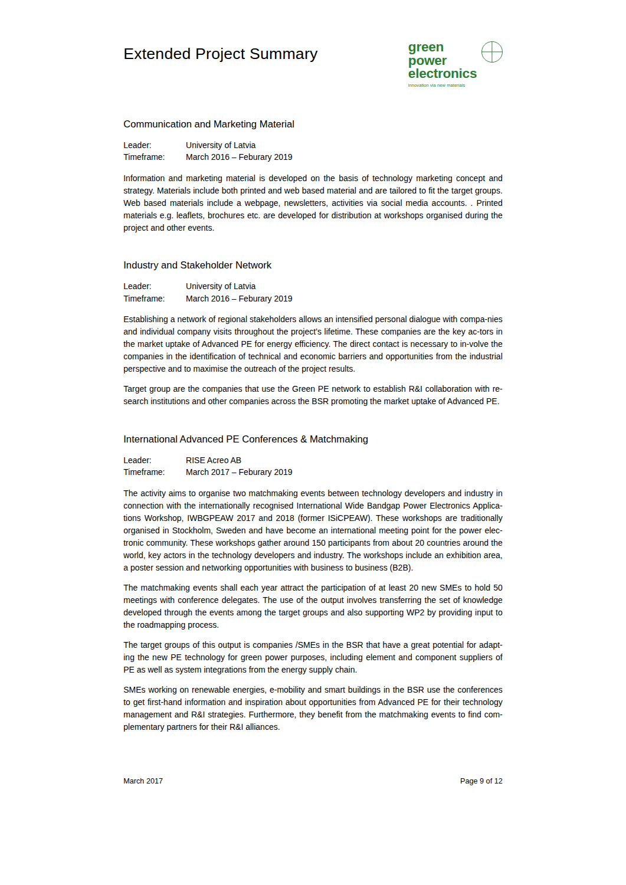Extended Project Summary
green power electronics
innovation via new materials
Communication and Marketing Material
Leader: University of Latvia
Timeframe: March 2016 – Feburary 2019
Information and marketing material is developed on the basis of technology marketing concept and strategy. Materials include both printed and web based material and are tailored to fit the target groups. Web based materials include a webpage, newsletters, activities via social media accounts. . Printed materials e.g. leaflets, brochures etc. are developed for distribution at workshops organised during the project and other events.
Industry and Stakeholder Network
Leader: University of Latvia
Timeframe: March 2016 – Feburary 2019
Establishing a network of regional stakeholders allows an intensified personal dialogue with compa-nies and individual company visits throughout the project’s lifetime. These companies are the key ac-tors in the market uptake of Advanced PE for energy efficiency. The direct contact is necessary to in-volve the companies in the identification of technical and economic barriers and opportunities from the industrial perspective and to maximise the outreach of the project results.
Target group are the companies that use the Green PE network to establish R&I collaboration with re-search institutions and other companies across the BSR promoting the market uptake of Advanced PE.
International Advanced PE Conferences & Matchmaking
Leader: RISE Acreo AB
Timeframe: March 2017 – Feburary 2019
The activity aims to organise two matchmaking events between technology developers and industry in connection with the internationally recognised International Wide Bandgap Power Electronics Applica-tions Workshop, IWBGPEAW 2017 and 2018 (former ISiCPEAW). These workshops are traditionally organised in Stockholm, Sweden and have become an international meeting point for the power elec-tronic community. These workshops gather around 150 participants from about 20 countries around the world, key actors in the technology developers and industry. The workshops include an exhibition area, a poster session and networking opportunities with business to business (B2B).
The matchmaking events shall each year attract the participation of at least 20 new SMEs to hold 50 meetings with conference delegates. The use of the output involves transferring the set of knowledge developed through the events among the target groups and also supporting WP2 by providing input to the roadmapping process.
The target groups of this output is companies /SMEs in the BSR that have a great potential for adapt-ing the new PE technology for green power purposes, including element and component suppliers of PE as well as system integrations from the energy supply chain.
SMEs working on renewable energies, e-mobility and smart buildings in the BSR use the conferences to get first-hand information and inspiration about opportunities from Advanced PE for their technology management and R&I strategies. Furthermore, they benefit from the matchmaking events to find com-plementary partners for their R&I alliances.
March 2017 Page 9 of 12